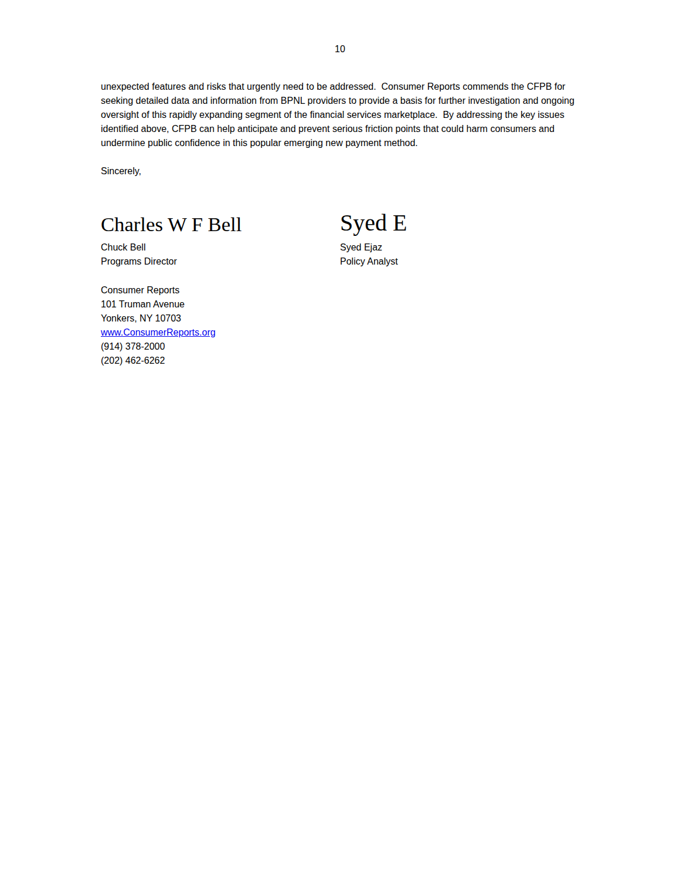10
unexpected features and risks that urgently need to be addressed. Consumer Reports commends the CFPB for seeking detailed data and information from BPNL providers to provide a basis for further investigation and ongoing oversight of this rapidly expanding segment of the financial services marketplace. By addressing the key issues identified above, CFPB can help anticipate and prevent serious friction points that could harm consumers and undermine public confidence in this popular emerging new payment method.
Sincerely,
| Charles W F Bell | Syed E |
| Chuck Bell Programs Director | Syed Ejaz Policy Analyst |
Consumer Reports
101 Truman Avenue
Yonkers, NY 10703
www.ConsumerReports.org
(914) 378-2000
(202) 462-6262